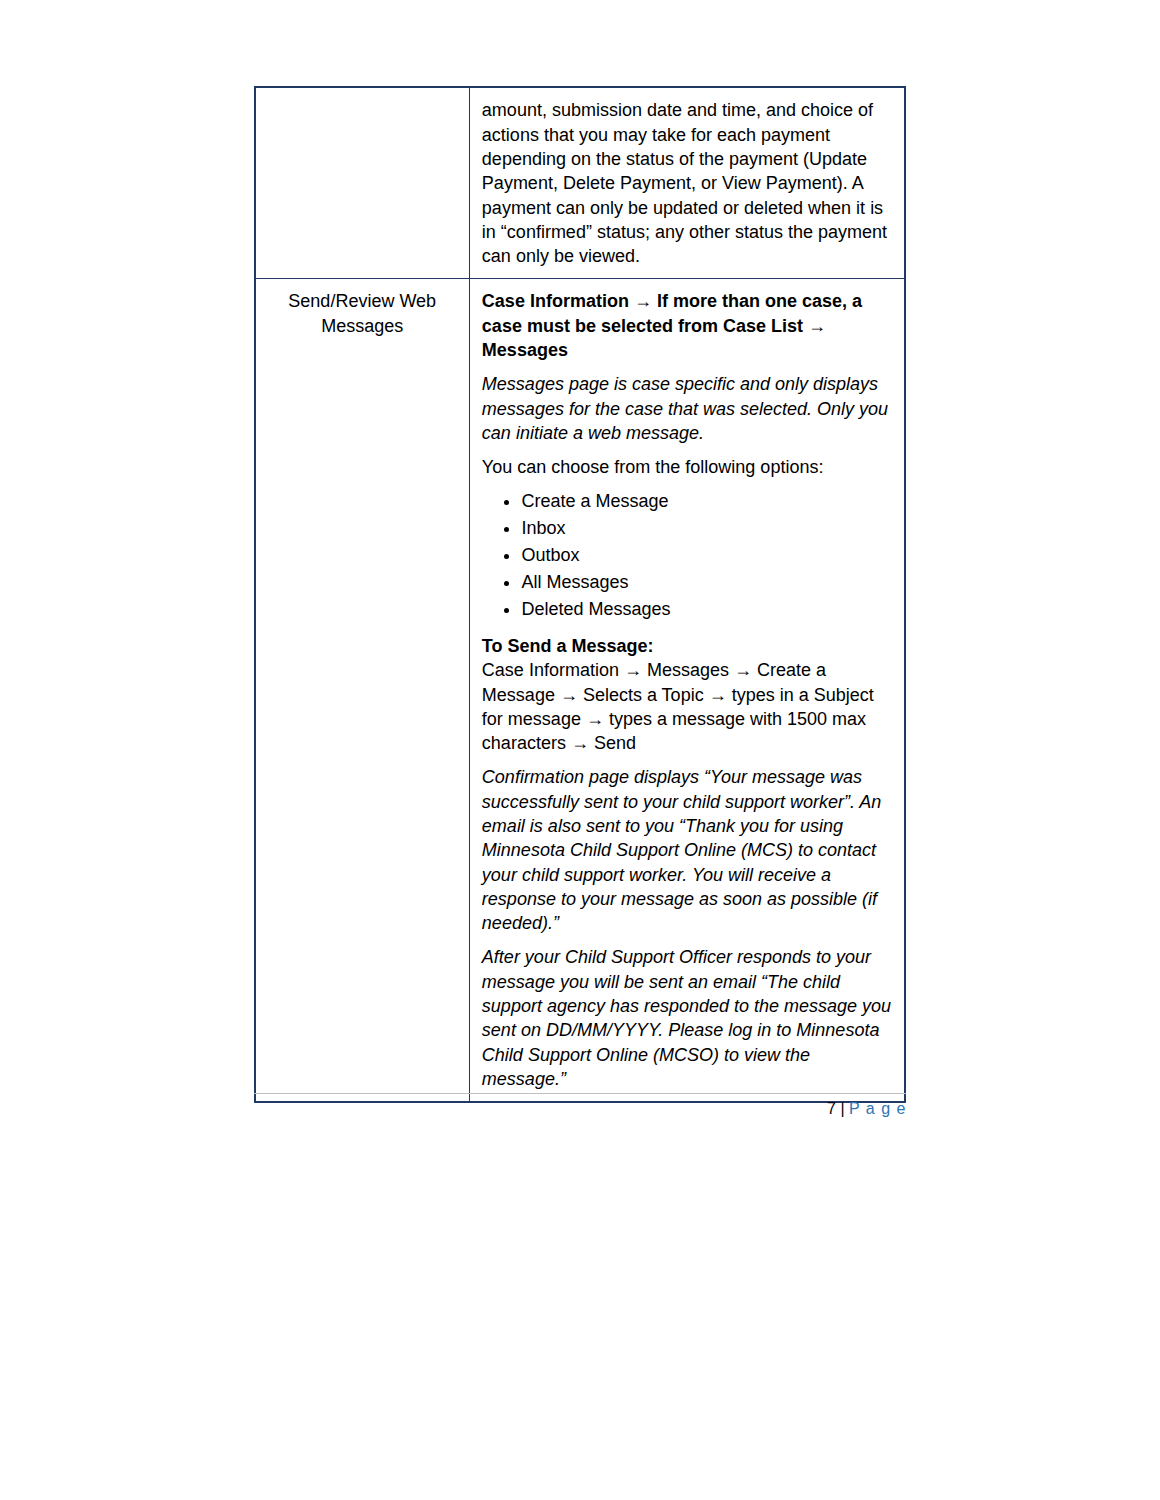| | amount, submission date and time, and choice of actions that you may take for each payment depending on the status of the payment (Update Payment, Delete Payment, or View Payment). A payment can only be updated or deleted when it is in “confirmed” status; any other status the payment can only be viewed. |
| Send/Review Web Messages | Case Information → If more than one case, a case must be selected from Case List → Messages Messages page is case specific and only displays messages for the case that was selected. Only you can initiate a web message. You can choose from the following options: Create a Message Inbox Outbox All Messages Deleted Messages To Send a Message: Case Information → Messages → Create a Message → Selects a Topic → types in a Subject for message → types a message with 1500 max characters → Send Confirmation page displays “Your message was successfully sent to your child support worker”. An email is also sent to you “Thank you for using Minnesota Child Support Online (MCS) to contact your child support worker. You will receive a response to your message as soon as possible (if needed).” After your Child Support Officer responds to your message you will be sent an email “The child support agency has responded to the message you sent on DD/MM/YYYY. Please log in to Minnesota Child Support Online (MCSO) to view the message.” |
7 | P a g e